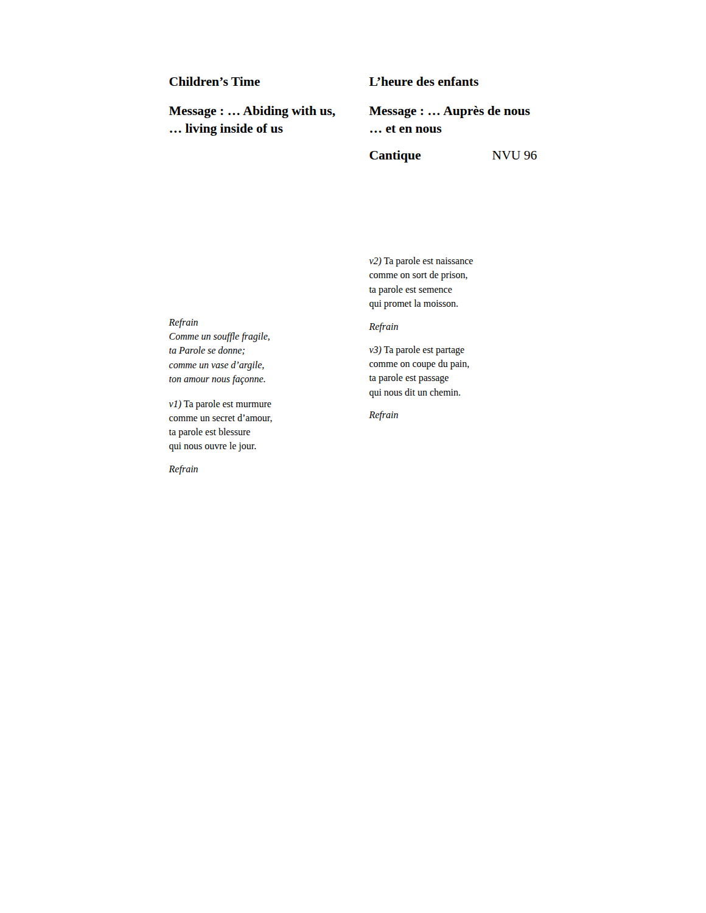Children’s Time
Message : … Abiding with us,
… living inside of us
L’heure des enfants
Message : … Auprès de nous
… et en nous
Cantique NVU 96
Refrain
Comme un souffle fragile,
ta Parole se donne;
comme un vase d’argile,
ton amour nous façonne.
v1) Ta parole est murmure
comme un secret d’amour,
ta parole est blessure
qui nous ouvre le jour.
Refrain
v2) Ta parole est naissance
comme on sort de prison,
ta parole est semence
qui promet la moisson.
Refrain
v3) Ta parole est partage
comme on coupe du pain,
ta parole est passage
qui nous dit un chemin.
Refrain